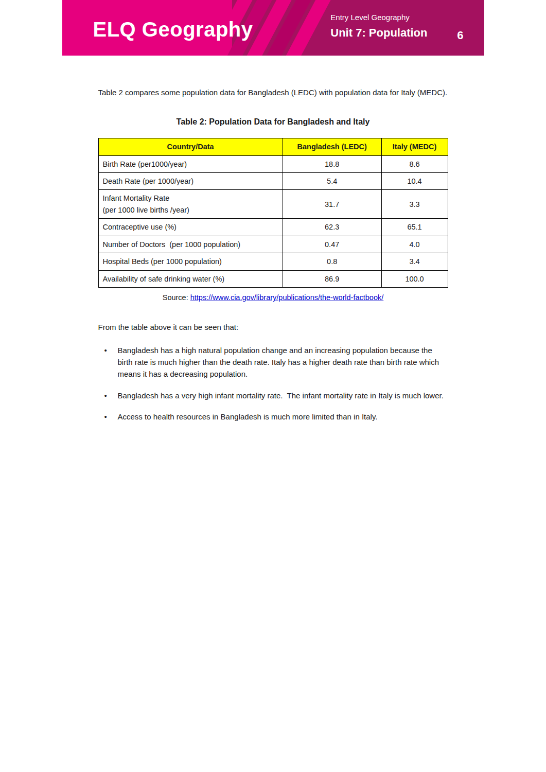ELQ Geography
Entry Level Geography
Unit 7: Population
6
Table 2 compares some population data for Bangladesh (LEDC) with population data for Italy (MEDC).
Table 2: Population Data for Bangladesh and Italy
| Country/Data | Bangladesh (LEDC) | Italy (MEDC) |
| --- | --- | --- |
| Birth Rate (per1000/year) | 18.8 | 8.6 |
| Death Rate (per 1000/year) | 5.4 | 10.4 |
| Infant Mortality Rate (per 1000 live births /year) | 31.7 | 3.3 |
| Contraceptive use (%) | 62.3 | 65.1 |
| Number of Doctors (per 1000 population) | 0.47 | 4.0 |
| Hospital Beds (per 1000 population) | 0.8 | 3.4 |
| Availability of safe drinking water (%) | 86.9 | 100.0 |
Source: https://www.cia.gov/library/publications/the-world-factbook/
From the table above it can be seen that:
Bangladesh has a high natural population change and an increasing population because the birth rate is much higher than the death rate. Italy has a higher death rate than birth rate which means it has a decreasing population.
Bangladesh has a very high infant mortality rate. The infant mortality rate in Italy is much lower.
Access to health resources in Bangladesh is much more limited than in Italy.